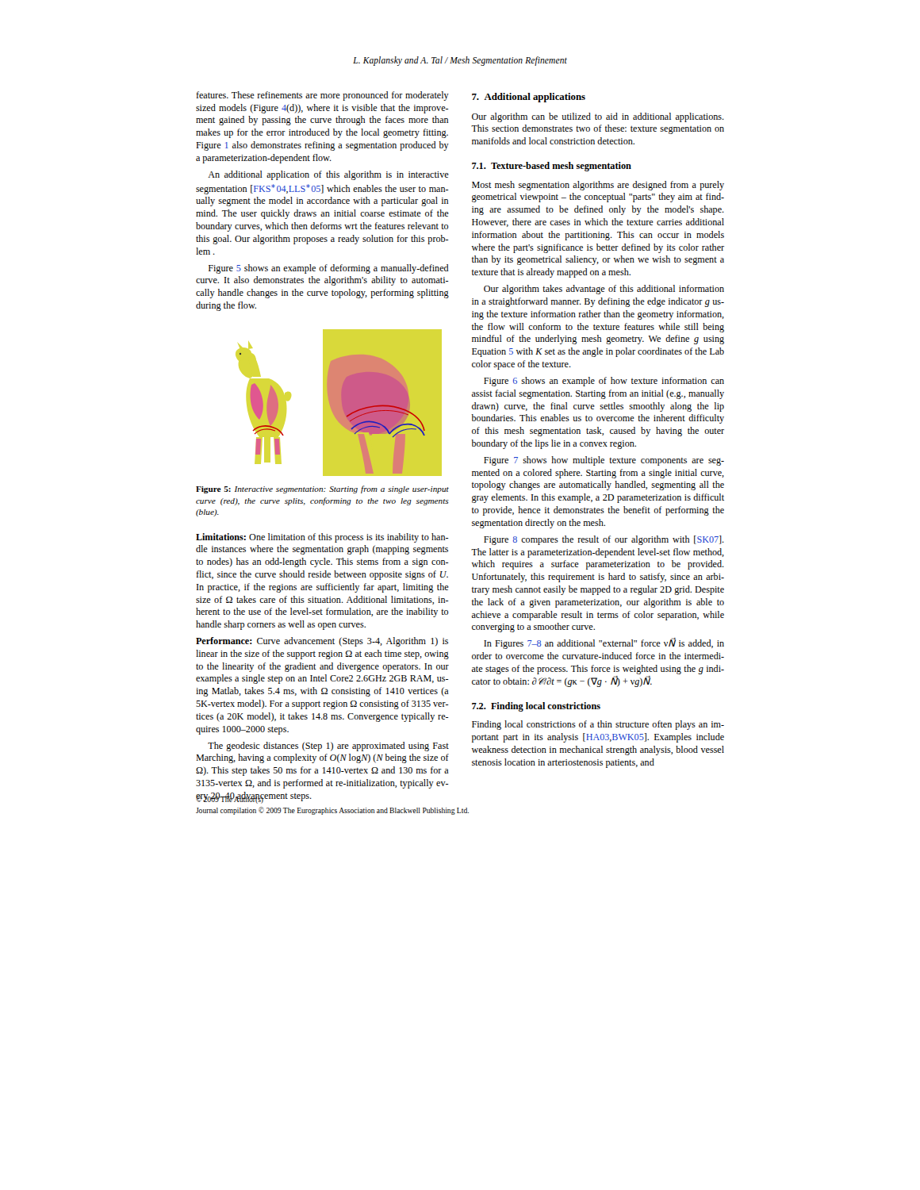L. Kaplansky and A. Tal / Mesh Segmentation Refinement
features. These refinements are more pronounced for moderately sized models (Figure 4(d)), where it is visible that the improvement gained by passing the curve through the faces more than makes up for the error introduced by the local geometry fitting. Figure 1 also demonstrates refining a segmentation produced by a parameterization-dependent flow.
An additional application of this algorithm is in interactive segmentation [FKS∗04,LLS∗05] which enables the user to manually segment the model in accordance with a particular goal in mind. The user quickly draws an initial coarse estimate of the boundary curves, which then deforms wrt the features relevant to this goal. Our algorithm proposes a ready solution for this problem .
Figure 5 shows an example of deforming a manually-defined curve. It also demonstrates the algorithm's ability to automatically handle changes in the curve topology, performing splitting during the flow.
Figure 5: Interactive segmentation: Starting from a single user-input curve (red), the curve splits, conforming to the two leg segments (blue).
Limitations: One limitation of this process is its inability to handle instances where the segmentation graph (mapping segments to nodes) has an odd-length cycle. This stems from a sign conflict, since the curve should reside between opposite signs of U. In practice, if the regions are sufficiently far apart, limiting the size of Ω takes care of this situation. Additional limitations, inherent to the use of the level-set formulation, are the inability to handle sharp corners as well as open curves.
Performance: Curve advancement (Steps 3-4, Algorithm 1) is linear in the size of the support region Ω at each time step, owing to the linearity of the gradient and divergence operators. In our examples a single step on an Intel Core2 2.6GHz 2GB RAM, using Matlab, takes 5.4 ms, with Ω consisting of 1410 vertices (a 5K-vertex model). For a support region Ω consisting of 3135 vertices (a 20K model), it takes 14.8 ms. Convergence typically requires 1000–2000 steps.
The geodesic distances (Step 1) are approximated using Fast Marching, having a complexity of O(N logN) (N being the size of Ω). This step takes 50 ms for a 1410-vertex Ω and 130 ms for a 3135-vertex Ω, and is performed at re-initialization, typically every 20–40 advancement steps.
7. Additional applications
Our algorithm can be utilized to aid in additional applications. This section demonstrates two of these: texture segmentation on manifolds and local constriction detection.
7.1. Texture-based mesh segmentation
Most mesh segmentation algorithms are designed from a purely geometrical viewpoint – the conceptual "parts" they aim at finding are assumed to be defined only by the model's shape. However, there are cases in which the texture carries additional information about the partitioning. This can occur in models where the part's significance is better defined by its color rather than by its geometrical saliency, or when we wish to segment a texture that is already mapped on a mesh.
Our algorithm takes advantage of this additional information in a straightforward manner. By defining the edge indicator g using the texture information rather than the geometry information, the flow will conform to the texture features while still being mindful of the underlying mesh geometry. We define g using Equation 5 with K set as the angle in polar coordinates of the Lab color space of the texture.
Figure 6 shows an example of how texture information can assist facial segmentation. Starting from an initial (e.g., manually drawn) curve, the final curve settles smoothly along the lip boundaries. This enables us to overcome the inherent difficulty of this mesh segmentation task, caused by having the outer boundary of the lips lie in a convex region.
Figure 7 shows how multiple texture components are segmented on a colored sphere. Starting from a single initial curve, topology changes are automatically handled, segmenting all the gray elements. In this example, a 2D parameterization is difficult to provide, hence it demonstrates the benefit of performing the segmentation directly on the mesh.
Figure 8 compares the result of our algorithm with [SK07]. The latter is a parameterization-dependent level-set flow method, which requires a surface parameterization to be provided. Unfortunately, this requirement is hard to satisfy, since an arbitrary mesh cannot easily be mapped to a regular 2D grid. Despite the lack of a given parameterization, our algorithm is able to achieve a comparable result in terms of color separation, while converging to a smoother curve.
In Figures 7–8 an additional "external" force νN⃗ is added, in order to overcome the curvature-induced force in the intermediate stages of the process. This force is weighted using the g indicator to obtain: ∂𝒞/∂t = (gκ − (∇g · N⃗) + νg)N⃗.
7.2. Finding local constrictions
Finding local constrictions of a thin structure often plays an important part in its analysis [HA03,BWK05]. Examples include weakness detection in mechanical strength analysis, blood vessel stenosis location in arteriostenosis patients, and
© 2009 The Author(s)
Journal compilation © 2009 The Eurographics Association and Blackwell Publishing Ltd.